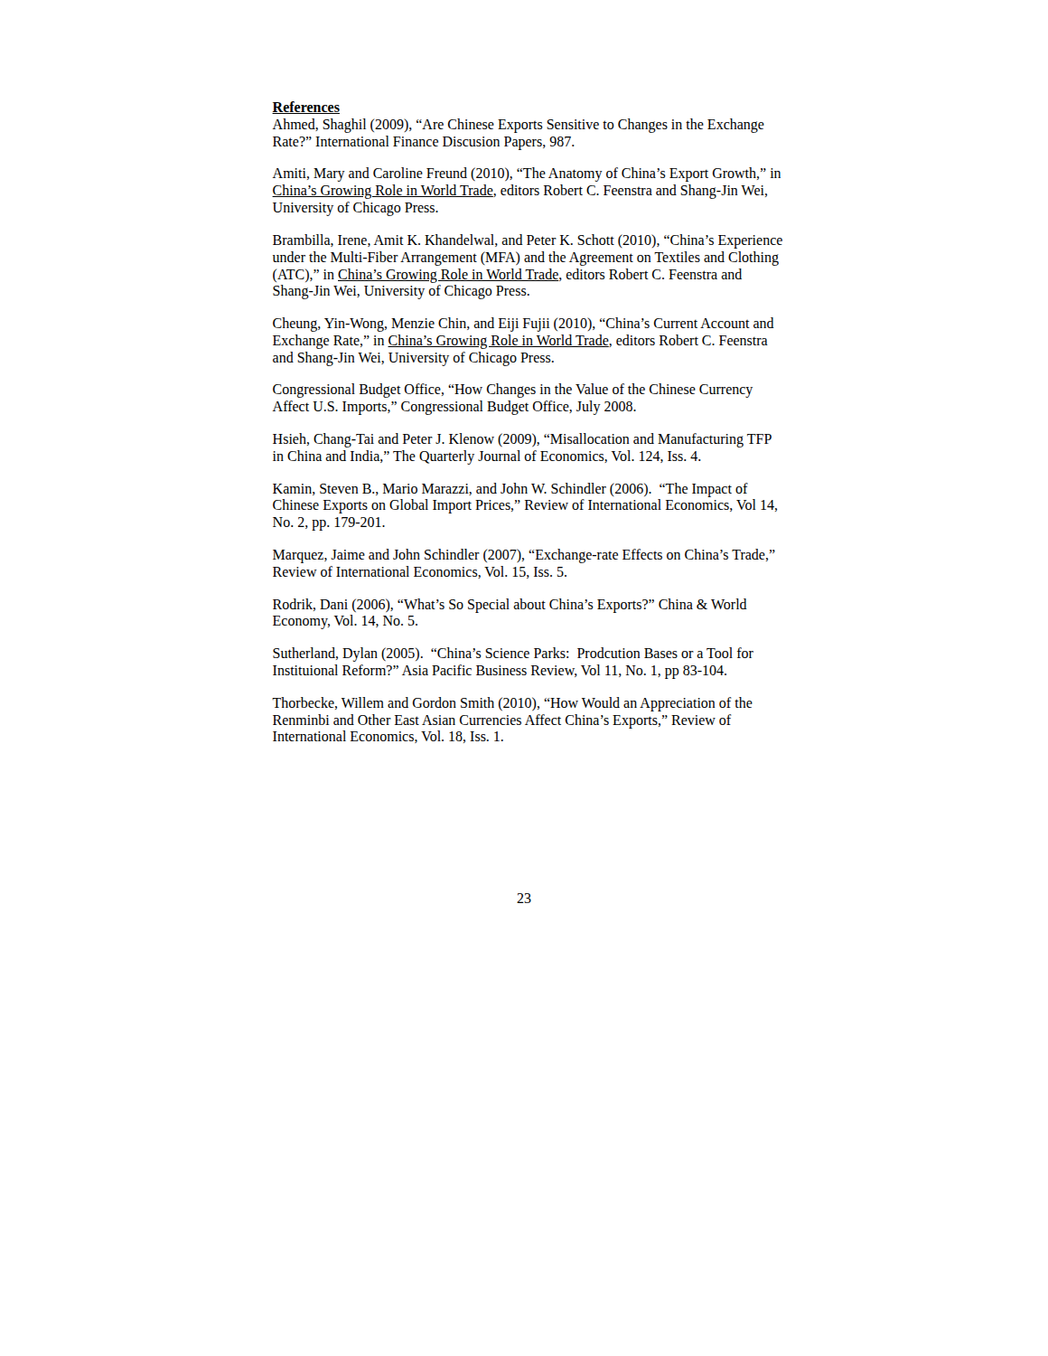References
Ahmed, Shaghil (2009), “Are Chinese Exports Sensitive to Changes in the Exchange Rate?” International Finance Discusion Papers, 987.
Amiti, Mary and Caroline Freund (2010), “The Anatomy of China’s Export Growth,” in China’s Growing Role in World Trade, editors Robert C. Feenstra and Shang-Jin Wei, University of Chicago Press.
Brambilla, Irene, Amit K. Khandelwal, and Peter K. Schott (2010), “China’s Experience under the Multi-Fiber Arrangement (MFA) and the Agreement on Textiles and Clothing (ATC),” in China’s Growing Role in World Trade, editors Robert C. Feenstra and Shang-Jin Wei, University of Chicago Press.
Cheung, Yin-Wong, Menzie Chin, and Eiji Fujii (2010), “China’s Current Account and Exchange Rate,” in China’s Growing Role in World Trade, editors Robert C. Feenstra and Shang-Jin Wei, University of Chicago Press.
Congressional Budget Office, “How Changes in the Value of the Chinese Currency Affect U.S. Imports,” Congressional Budget Office, July 2008.
Hsieh, Chang-Tai and Peter J. Klenow (2009), “Misallocation and Manufacturing TFP in China and India,” The Quarterly Journal of Economics, Vol. 124, Iss. 4.
Kamin, Steven B., Mario Marazzi, and John W. Schindler (2006). “The Impact of Chinese Exports on Global Import Prices,” Review of International Economics, Vol 14, No. 2, pp. 179-201.
Marquez, Jaime and John Schindler (2007), “Exchange-rate Effects on China’s Trade,” Review of International Economics, Vol. 15, Iss. 5.
Rodrik, Dani (2006), “What’s So Special about China’s Exports?” China & World Economy, Vol. 14, No. 5.
Sutherland, Dylan (2005). “China’s Science Parks: Prodcution Bases or a Tool for Instituional Reform?” Asia Pacific Business Review, Vol 11, No. 1, pp 83-104.
Thorbecke, Willem and Gordon Smith (2010), “How Would an Appreciation of the Renminbi and Other East Asian Currencies Affect China’s Exports,” Review of International Economics, Vol. 18, Iss. 1.
23